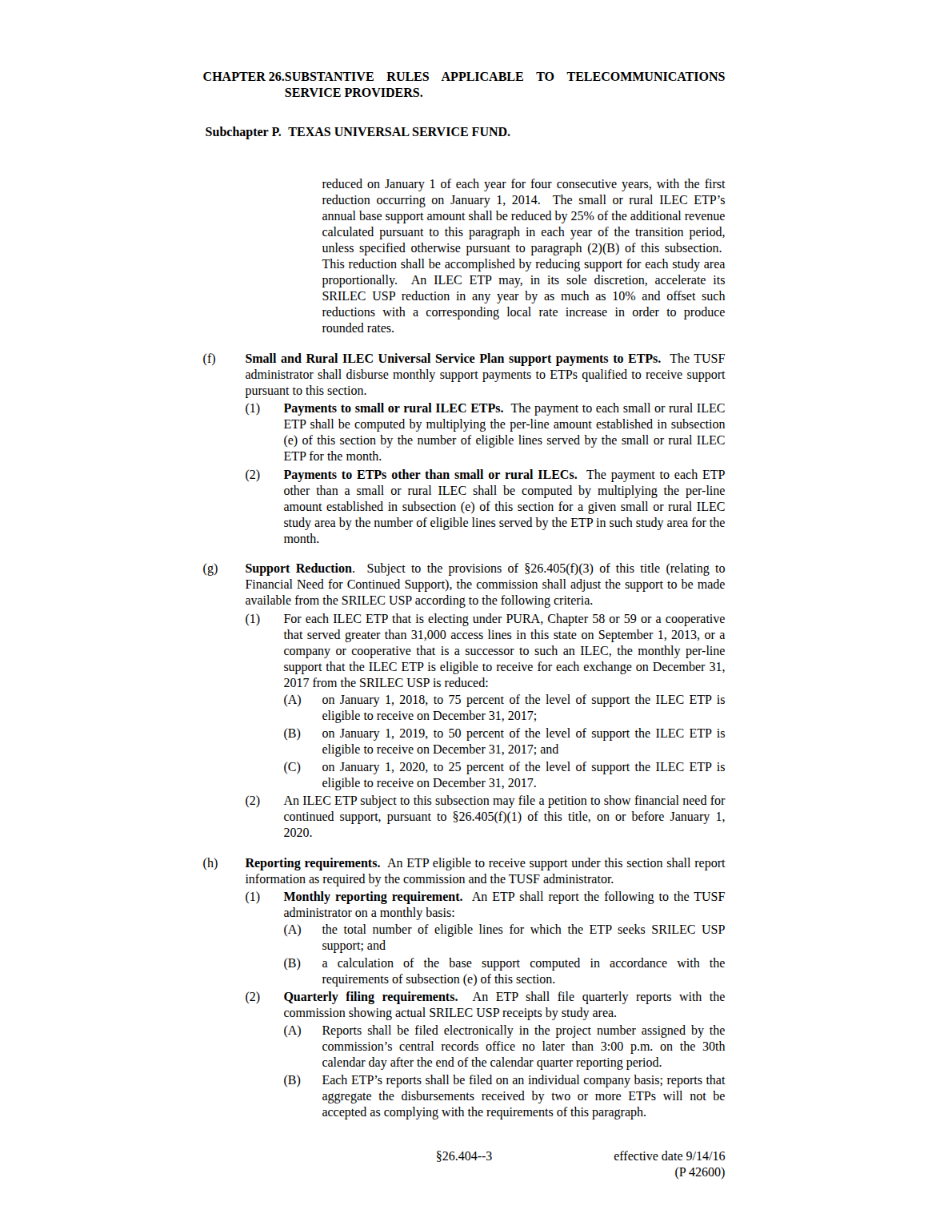| CHAPTER 26. | SUBSTANTIVE RULES APPLICABLE TO TELECOMMUNICATIONS SERVICE PROVIDERS. |
| Subchapter P. | TEXAS UNIVERSAL SERVICE FUND. |
reduced on January 1 of each year for four consecutive years, with the first reduction occurring on January 1, 2014. The small or rural ILEC ETP’s annual base support amount shall be reduced by 25% of the additional revenue calculated pursuant to this paragraph in each year of the transition period, unless specified otherwise pursuant to paragraph (2)(B) of this subsection. This reduction shall be accomplished by reducing support for each study area proportionally. An ILEC ETP may, in its sole discretion, accelerate its SRILEC USP reduction in any year by as much as 10% and offset such reductions with a corresponding local rate increase in order to produce rounded rates.
(f)
Small and Rural ILEC Universal Service Plan support payments to ETPs. The TUSF administrator shall disburse monthly support payments to ETPs qualified to receive support pursuant to this section.
(1)
Payments to small or rural ILEC ETPs. The payment to each small or rural ILEC ETP shall be computed by multiplying the per-line amount established in subsection (e) of this section by the number of eligible lines served by the small or rural ILEC ETP for the month.
(2)
Payments to ETPs other than small or rural ILECs. The payment to each ETP other than a small or rural ILEC shall be computed by multiplying the per-line amount established in subsection (e) of this section for a given small or rural ILEC study area by the number of eligible lines served by the ETP in such study area for the month.
(g)
Support Reduction. Subject to the provisions of §26.405(f)(3) of this title (relating to Financial Need for Continued Support), the commission shall adjust the support to be made available from the SRILEC USP according to the following criteria.
(1)
For each ILEC ETP that is electing under PURA, Chapter 58 or 59 or a cooperative that served greater than 31,000 access lines in this state on September 1, 2013, or a company or cooperative that is a successor to such an ILEC, the monthly per-line support that the ILEC ETP is eligible to receive for each exchange on December 31, 2017 from the SRILEC USP is reduced:
(A)
on January 1, 2018, to 75 percent of the level of support the ILEC ETP is eligible to receive on December 31, 2017;
(B)
on January 1, 2019, to 50 percent of the level of support the ILEC ETP is eligible to receive on December 31, 2017; and
(C)
on January 1, 2020, to 25 percent of the level of support the ILEC ETP is eligible to receive on December 31, 2017.
(2)
An ILEC ETP subject to this subsection may file a petition to show financial need for continued support, pursuant to §26.405(f)(1) of this title, on or before January 1, 2020.
(h)
Reporting requirements. An ETP eligible to receive support under this section shall report information as required by the commission and the TUSF administrator.
(1)
Monthly reporting requirement. An ETP shall report the following to the TUSF administrator on a monthly basis:
(A)
the total number of eligible lines for which the ETP seeks SRILEC USP support; and
(B)
a calculation of the base support computed in accordance with the requirements of subsection (e) of this section.
(2)
Quarterly filing requirements. An ETP shall file quarterly reports with the commission showing actual SRILEC USP receipts by study area.
(A)
Reports shall be filed electronically in the project number assigned by the commission’s central records office no later than 3:00 p.m. on the 30th calendar day after the end of the calendar quarter reporting period.
(B)
Each ETP’s reports shall be filed on an individual company basis; reports that aggregate the disbursements received by two or more ETPs will not be accepted as complying with the requirements of this paragraph.
§26.404--3
effective date 9/14/16
(P 42600)